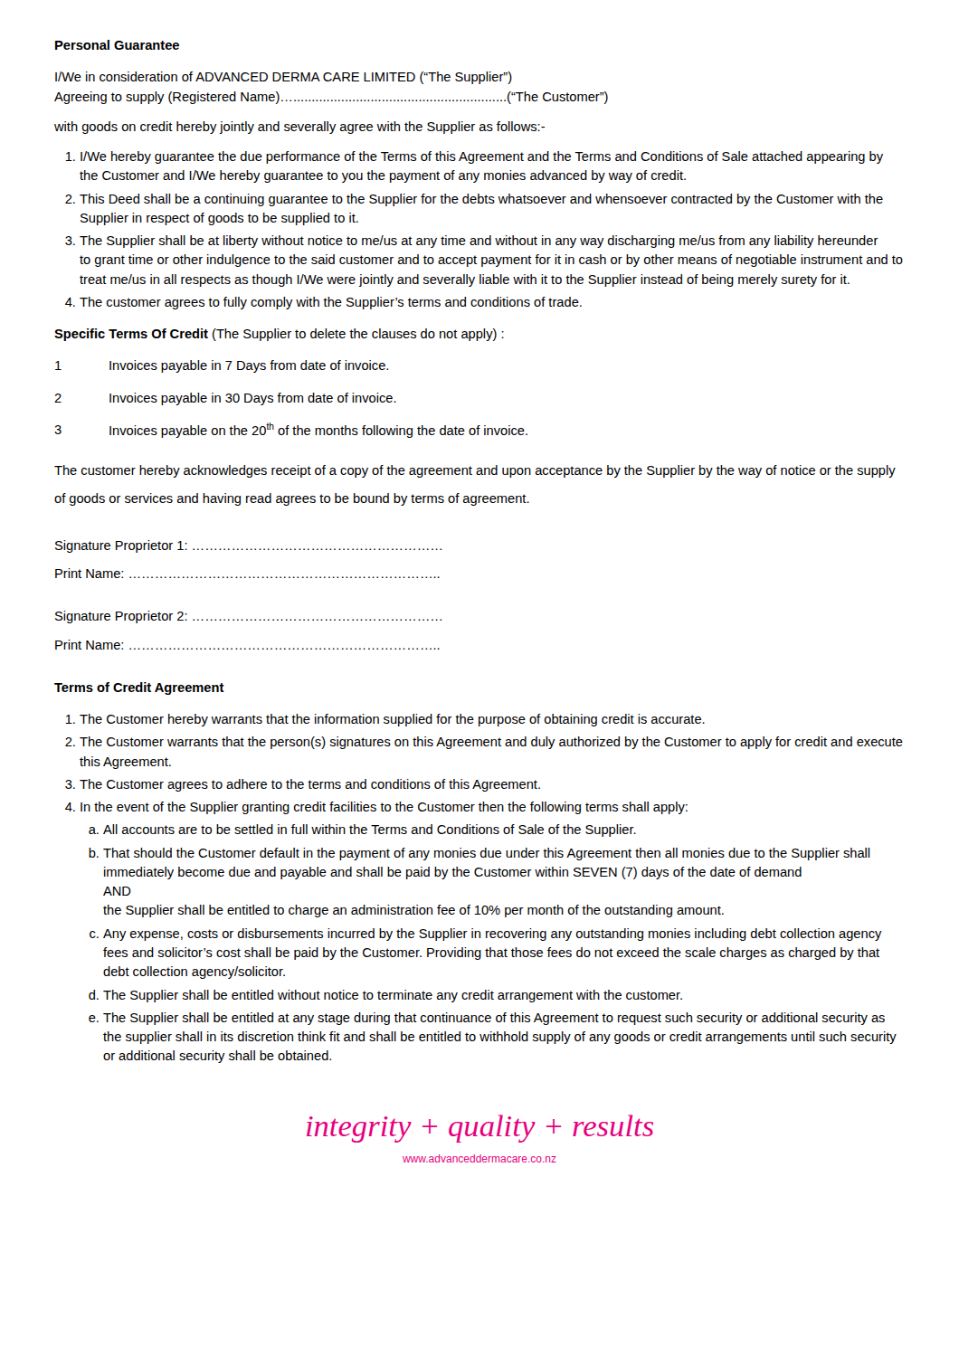Personal Guarantee
I/We in consideration of ADVANCED DERMA CARE LIMITED (“The Supplier”)
Agreeing to supply (Registered Name)…..........................................................(“The Customer”)
with goods on credit hereby jointly and severally agree with the Supplier as follows:-
I/We hereby guarantee the due performance of the Terms of this Agreement and the Terms and Conditions of Sale attached appearing by the Customer and I/We hereby guarantee to you the payment of any monies advanced by way of credit.
This Deed shall be a continuing guarantee to the Supplier for the debts whatsoever and whensoever contracted by the Customer with the Supplier in respect of goods to be supplied to it.
The Supplier shall be at liberty without notice to me/us at any time and without in any way discharging me/us from any liability hereunder
to grant time or other indulgence to the said customer and to accept payment for it in cash or by other means of negotiable instrument and to treat me/us in all respects as though I/We were jointly and severally liable with it to the Supplier instead of being merely surety for it.
The customer agrees to fully comply with the Supplier’s terms and conditions of trade.
Specific Terms Of Credit (The Supplier to delete the clauses do not apply) :
1 Invoices payable in 7 Days from date of invoice.
2 Invoices payable in 30 Days from date of invoice.
3 Invoices payable on the 20th of the months following the date of invoice.
The customer hereby acknowledges receipt of a copy of the agreement and upon acceptance by the Supplier by the way of notice or the supply of goods or services and having read agrees to be bound by terms of agreement.
Signature Proprietor 1: …………………………………………………
Print Name: ……………………………………………………………..
Signature Proprietor 2: …………………………………………………
Print Name: ……………………………………………………………..
Terms of Credit Agreement
The Customer hereby warrants that the information supplied for the purpose of obtaining credit is accurate.
The Customer warrants that the person(s) signatures on this Agreement and duly authorized by the Customer to apply for credit and execute this Agreement.
The Customer agrees to adhere to the terms and conditions of this Agreement.
In the event of the Supplier granting credit facilities to the Customer then the following terms shall apply:
All accounts are to be settled in full within the Terms and Conditions of Sale of the Supplier.
That should the Customer default in the payment of any monies due under this Agreement then all monies due to the Supplier shall immediately become due and payable and shall be paid by the Customer within SEVEN (7) days of the date of demand
AND
the Supplier shall be entitled to charge an administration fee of 10% per month of the outstanding amount.
Any expense, costs or disbursements incurred by the Supplier in recovering any outstanding monies including debt collection agency fees and solicitor’s cost shall be paid by the Customer. Providing that those fees do not exceed the scale charges as charged by that debt collection agency/solicitor.
The Supplier shall be entitled without notice to terminate any credit arrangement with the customer.
The Supplier shall be entitled at any stage during that continuance of this Agreement to request such security or additional security as the supplier shall in its discretion think fit and shall be entitled to withhold supply of any goods or credit arrangements until such security or additional security shall be obtained.
integrity + quality + results
www.advanceddermacare.co.nz